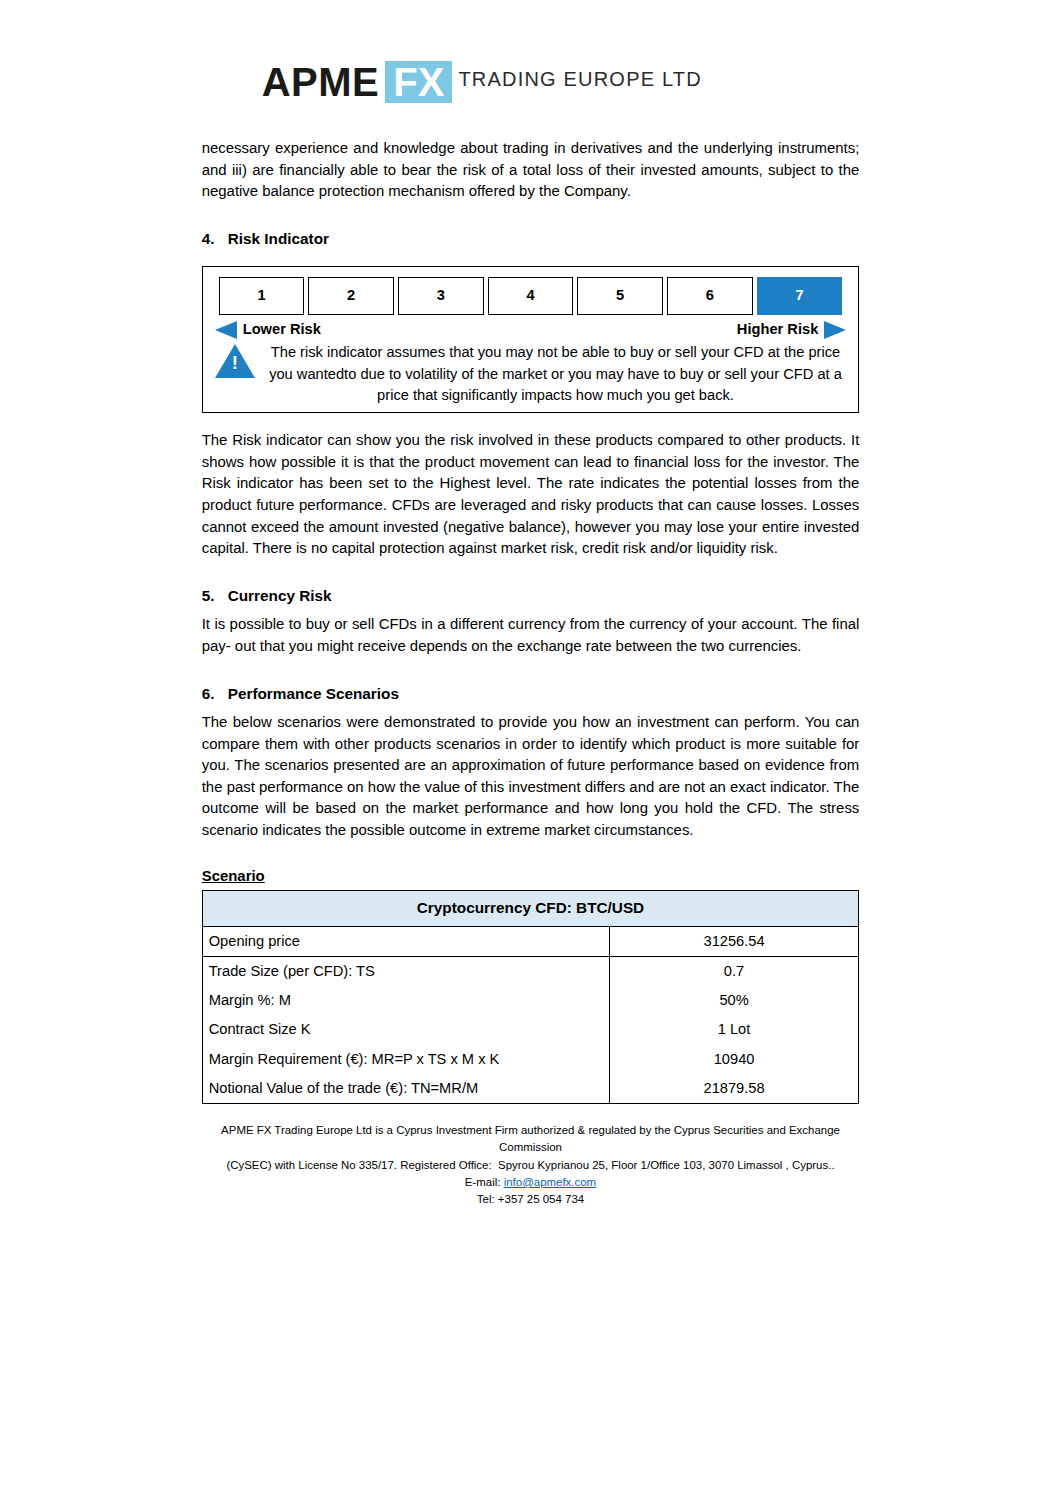APME FX TRADING EUROPE LTD
necessary experience and knowledge about trading in derivatives and the underlying instruments; and iii) are financially able to bear the risk of a total loss of their invested amounts, subject to the negative balance protection mechanism offered by the Company.
4. Risk Indicator
| 1 | 2 | 3 | 4 | 5 | 6 | 7 |
Lower Risk Higher Risk
The risk indicator assumes that you may not be able to buy or sell your CFD at the price you wantedto due to volatility of the market or you may have to buy or sell your CFD at a price that significantly impacts how much you get back.
The Risk indicator can show you the risk involved in these products compared to other products. It shows how possible it is that the product movement can lead to financial loss for the investor. The Risk indicator has been set to the Highest level. The rate indicates the potential losses from the product future performance. CFDs are leveraged and risky products that can cause losses. Losses cannot exceed the amount invested (negative balance), however you may lose your entire invested capital. There is no capital protection against market risk, credit risk and/or liquidity risk.
5. Currency Risk
It is possible to buy or sell CFDs in a different currency from the currency of your account. The final pay- out that you might receive depends on the exchange rate between the two currencies.
6. Performance Scenarios
The below scenarios were demonstrated to provide you how an investment can perform. You can compare them with other products scenarios in order to identify which product is more suitable for you. The scenarios presented are an approximation of future performance based on evidence from the past performance on how the value of this investment differs and are not an exact indicator. The outcome will be based on the market performance and how long you hold the CFD. The stress scenario indicates the possible outcome in extreme market circumstances.
Scenario
| Cryptocurrency CFD: BTC/USD |
| --- |
| Opening price | 31256.54 |
| Trade Size (per CFD): TS | 0.7 |
| Margin %: M | 50% |
| Contract Size K | 1 Lot |
| Margin Requirement (€): MR=P x TS x M x K | 10940 |
| Notional Value of the trade (€): TN=MR/M | 21879.58 |
APME FX Trading Europe Ltd is a Cyprus Investment Firm authorized & regulated by the Cyprus Securities and Exchange Commission
(CySEC) with License No 335/17. Registered Office: Spyrou Kyprianou 25, Floor 1/Office 103, 3070 Limassol , Cyprus..
E-mail: info@apmefx.com
Tel: +357 25 054 734